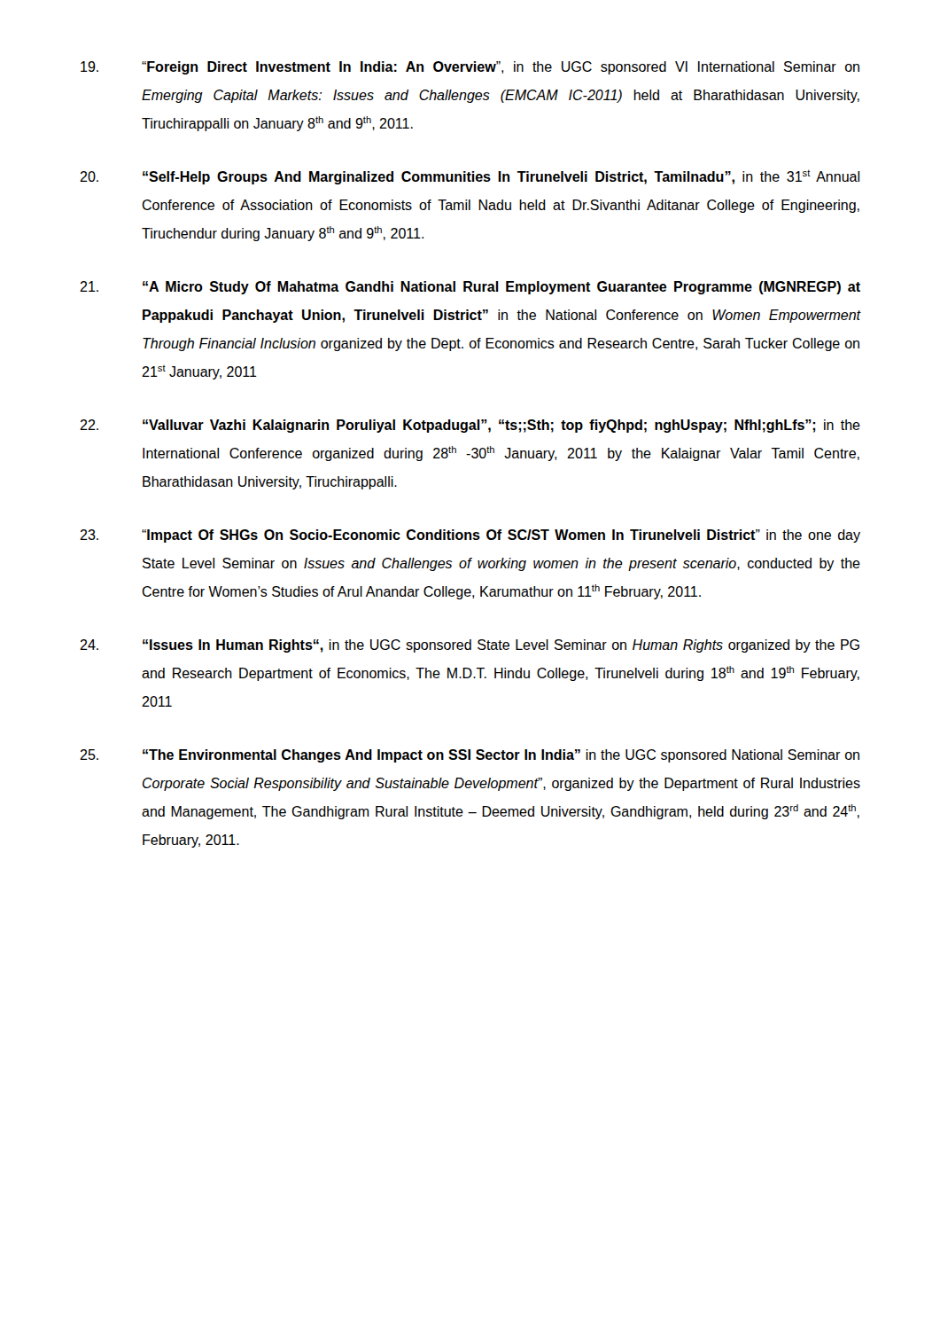“Foreign Direct Investment In India: An Overview”, in the UGC sponsored VI International Seminar on Emerging Capital Markets: Issues and Challenges (EMCAM IC-2011) held at Bharathidasan University, Tiruchirappalli on January 8th and 9th, 2011.
“Self-Help Groups And Marginalized Communities In Tirunelveli District, Tamilnadu”, in the 31st Annual Conference of Association of Economists of Tamil Nadu held at Dr.Sivanthi Aditanar College of Engineering, Tiruchendur during January 8th and 9th, 2011.
“A Micro Study Of Mahatma Gandhi National Rural Employment Guarantee Programme (MGNREGP) at Pappakudi Panchayat Union, Tirunelveli District” in the National Conference on Women Empowerment Through Financial Inclusion organized by the Dept. of Economics and Research Centre, Sarah Tucker College on 21st January, 2011
“Valluvar Vazhi Kalaignarin Poruliyal Kotpadugal”, “ts;;Sth; top fiyQhpd; nghUspay; Nfhl;ghLfs”; in the International Conference organized during 28th -30th January, 2011 by the Kalaignar Valar Tamil Centre, Bharathidasan University, Tiruchirappalli.
“Impact Of SHGs On Socio-Economic Conditions Of SC/ST Women In Tirunelveli District” in the one day State Level Seminar on Issues and Challenges of working women in the present scenario, conducted by the Centre for Women’s Studies of Arul Anandar College, Karumathur on 11th February, 2011.
“Issues In Human Rights“, in the UGC sponsored State Level Seminar on Human Rights organized by the PG and Research Department of Economics, The M.D.T. Hindu College, Tirunelveli during 18th and 19th February, 2011
“The Environmental Changes And Impact on SSI Sector In India” in the UGC sponsored National Seminar on Corporate Social Responsibility and Sustainable Development”, organized by the Department of Rural Industries and Management, The Gandhigram Rural Institute – Deemed University, Gandhigram, held during 23rd and 24th, February, 2011.